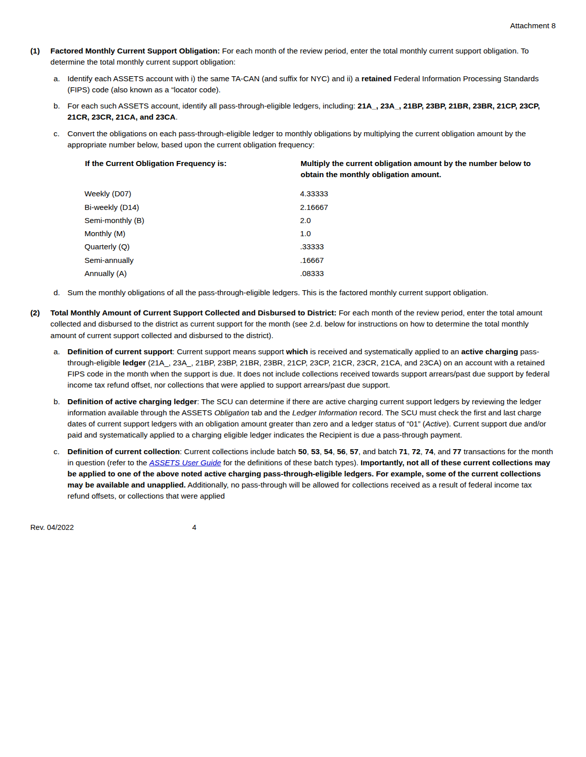Attachment 8
(1) Factored Monthly Current Support Obligation: For each month of the review period, enter the total monthly current support obligation. To determine the total monthly current support obligation:
a. Identify each ASSETS account with i) the same TA-CAN (and suffix for NYC) and ii) a retained Federal Information Processing Standards (FIPS) code (also known as a “locator code).
b. For each such ASSETS account, identify all pass-through-eligible ledgers, including: 21A_, 23A_, 21BP, 23BP, 21BR, 23BR, 21CP, 23CP, 21CR, 23CR, 21CA, and 23CA.
c. Convert the obligations on each pass-through-eligible ledger to monthly obligations by multiplying the current obligation amount by the appropriate number below, based upon the current obligation frequency:
| If the Current Obligation Frequency is: | Multiply the current obligation amount by the number below to obtain the monthly obligation amount. |
| --- | --- |
| Weekly (D07) | 4.33333 |
| Bi-weekly (D14) | 2.16667 |
| Semi-monthly (B) | 2.0 |
| Monthly (M) | 1.0 |
| Quarterly (Q) | .33333 |
| Semi-annually | .16667 |
| Annually (A) | .08333 |
d. Sum the monthly obligations of all the pass-through-eligible ledgers. This is the factored monthly current support obligation.
(2) Total Monthly Amount of Current Support Collected and Disbursed to District: For each month of the review period, enter the total amount collected and disbursed to the district as current support for the month (see 2.d. below for instructions on how to determine the total monthly amount of current support collected and disbursed to the district).
a. Definition of current support: Current support means support which is received and systematically applied to an active charging pass-through-eligible ledger (21A_, 23A_, 21BP, 23BP, 21BR, 23BR, 21CP, 23CP, 21CR, 23CR, 21CA, and 23CA) on an account with a retained FIPS code in the month when the support is due. It does not include collections received towards support arrears/past due support by federal income tax refund offset, nor collections that were applied to support arrears/past due support.
b. Definition of active charging ledger: The SCU can determine if there are active charging current support ledgers by reviewing the ledger information available through the ASSETS Obligation tab and the Ledger Information record. The SCU must check the first and last charge dates of current support ledgers with an obligation amount greater than zero and a ledger status of “01” (Active). Current support due and/or paid and systematically applied to a charging eligible ledger indicates the Recipient is due a pass-through payment.
c. Definition of current collection: Current collections include batch 50, 53, 54, 56, 57, and batch 71, 72, 74, and 77 transactions for the month in question (refer to the ASSETS User Guide for the definitions of these batch types). Importantly, not all of these current collections may be applied to one of the above noted active charging pass-through-eligible ledgers. For example, some of the current collections may be available and unapplied. Additionally, no pass-through will be allowed for collections received as a result of federal income tax refund offsets, or collections that were applied
Rev. 04/2022
4